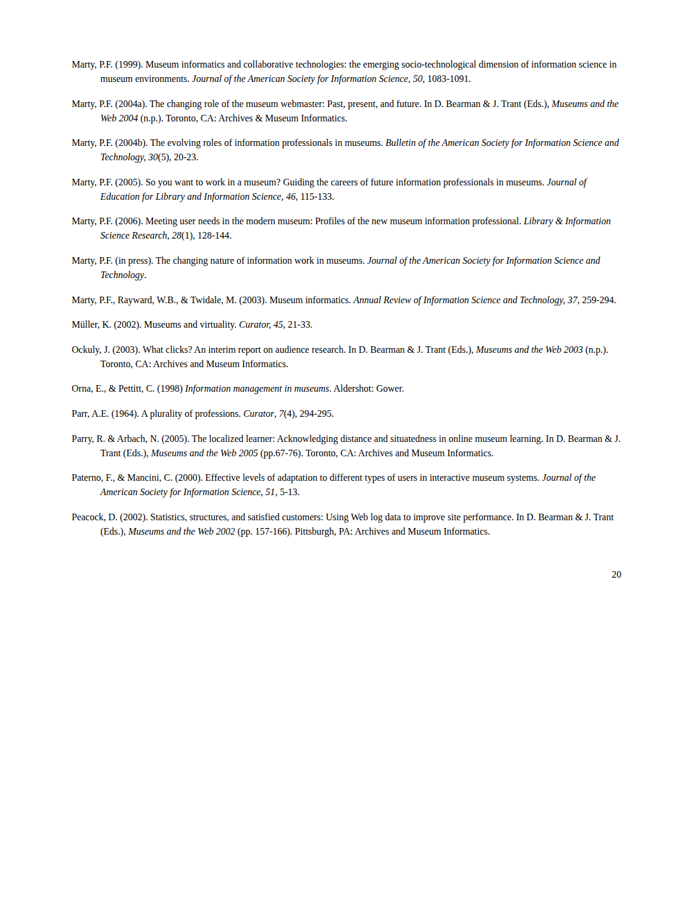Marty, P.F. (1999). Museum informatics and collaborative technologies: the emerging socio-technological dimension of information science in museum environments. Journal of the American Society for Information Science, 50, 1083-1091.
Marty, P.F. (2004a). The changing role of the museum webmaster: Past, present, and future. In D. Bearman & J. Trant (Eds.), Museums and the Web 2004 (n.p.). Toronto, CA: Archives & Museum Informatics.
Marty, P.F. (2004b). The evolving roles of information professionals in museums. Bulletin of the American Society for Information Science and Technology, 30(5), 20-23.
Marty, P.F. (2005). So you want to work in a museum? Guiding the careers of future information professionals in museums. Journal of Education for Library and Information Science, 46, 115-133.
Marty, P.F. (2006). Meeting user needs in the modern museum: Profiles of the new museum information professional. Library & Information Science Research, 28(1), 128-144.
Marty, P.F. (in press). The changing nature of information work in museums. Journal of the American Society for Information Science and Technology.
Marty, P.F., Rayward, W.B., & Twidale, M. (2003). Museum informatics. Annual Review of Information Science and Technology, 37, 259-294.
Müller, K. (2002). Museums and virtuality. Curator, 45, 21-33.
Ockuly, J. (2003). What clicks? An interim report on audience research. In D. Bearman & J. Trant (Eds.), Museums and the Web 2003 (n.p.). Toronto, CA: Archives and Museum Informatics.
Orna, E., & Pettitt, C. (1998) Information management in museums. Aldershot: Gower.
Parr, A.E. (1964). A plurality of professions. Curator, 7(4), 294-295.
Parry, R. & Arbach, N. (2005). The localized learner: Acknowledging distance and situatedness in online museum learning. In D. Bearman & J. Trant (Eds.), Museums and the Web 2005 (pp.67-76). Toronto, CA: Archives and Museum Informatics.
Paterno, F., & Mancini, C. (2000). Effective levels of adaptation to different types of users in interactive museum systems. Journal of the American Society for Information Science, 51, 5-13.
Peacock, D. (2002). Statistics, structures, and satisfied customers: Using Web log data to improve site performance. In D. Bearman & J. Trant (Eds.), Museums and the Web 2002 (pp. 157-166). Pittsburgh, PA: Archives and Museum Informatics.
20